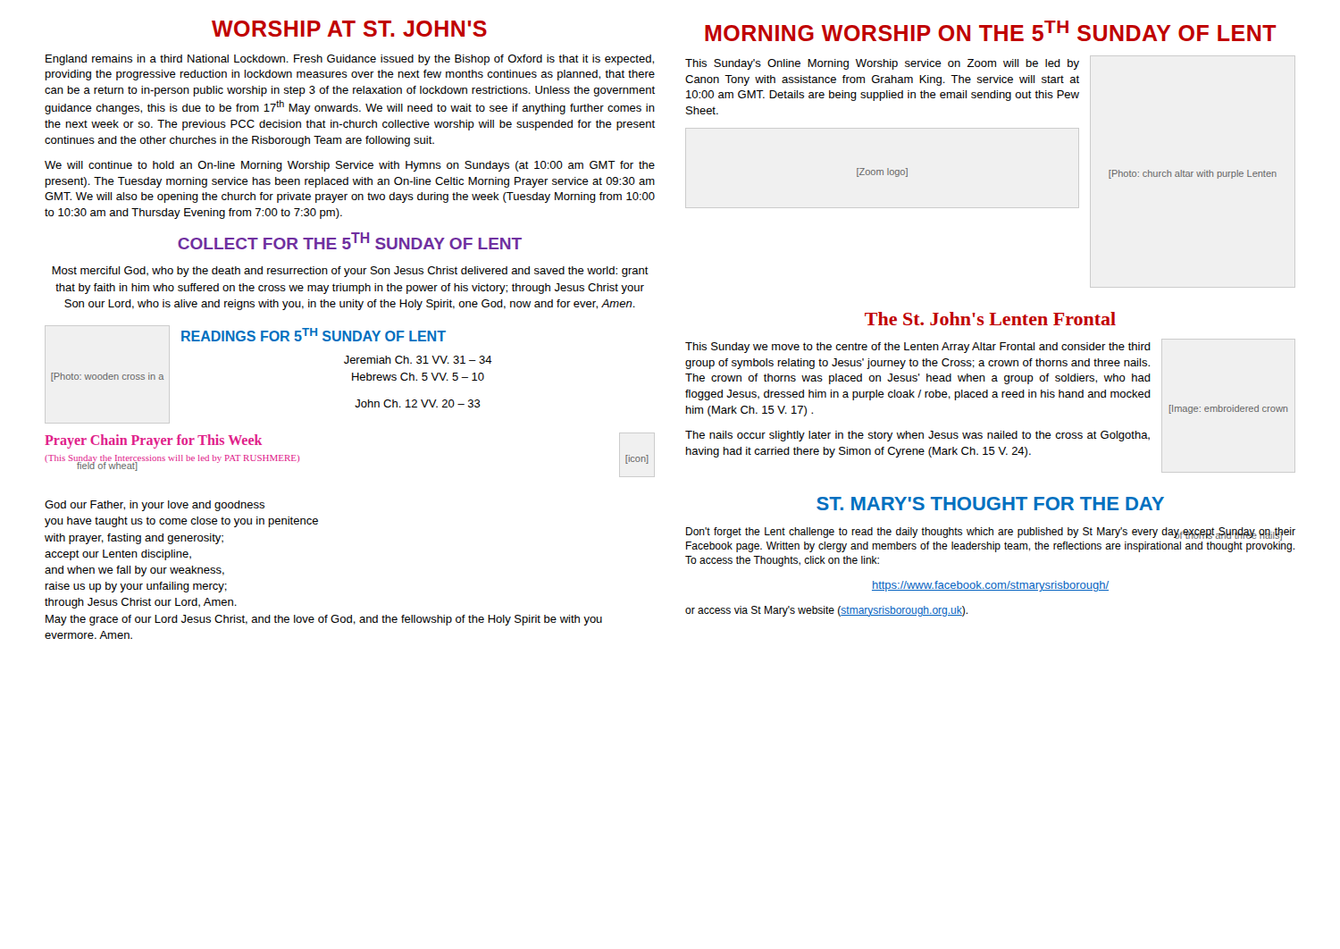WORSHIP AT ST. JOHN'S
England remains in a third National Lockdown. Fresh Guidance issued by the Bishop of Oxford is that it is expected, providing the progressive reduction in lockdown measures over the next few months continues as planned, that there can be a return to in-person public worship in step 3 of the relaxation of lockdown restrictions. Unless the government guidance changes, this is due to be from 17th May onwards. We will need to wait to see if anything further comes in the next week or so. The previous PCC decision that in-church collective worship will be suspended for the present continues and the other churches in the Risborough Team are following suit.
We will continue to hold an On-line Morning Worship Service with Hymns on Sundays (at 10:00 am GMT for the present). The Tuesday morning service has been replaced with an On-line Celtic Morning Prayer service at 09:30 am GMT. We will also be opening the church for private prayer on two days during the week (Tuesday Morning from 10:00 to 10:30 am and Thursday Evening from 7:00 to 7:30 pm).
COLLECT FOR THE 5TH SUNDAY OF LENT
Most merciful God, who by the death and resurrection of your Son Jesus Christ delivered and saved the world: grant that by faith in him who suffered on the cross we may triumph in the power of his victory; through Jesus Christ your Son our Lord, who is alive and reigns with you, in the unity of the Holy Spirit, one God, now and for ever, Amen.
[Photo: wooden cross in a field of wheat]
READINGS FOR 5TH SUNDAY OF LENT
Jeremiah Ch. 31 VV. 31 – 34
Hebrews Ch. 5 VV. 5 – 10
John Ch. 12 VV. 20 – 33
Prayer Chain Prayer for This Week
(This Sunday the Intercessions will be led by PAT RUSHMERE)
[icon]
God our Father, in your love and goodness
you have taught us to come close to you in penitence
with prayer, fasting and generosity;
accept our Lenten discipline,
and when we fall by our weakness,
raise us up by your unfailing mercy;
through Jesus Christ our Lord, Amen.
May the grace of our Lord Jesus Christ, and the love of God, and the fellowship of the Holy Spirit be with you evermore. Amen.
MORNING WORSHIP ON THE 5TH SUNDAY OF LENT
This Sunday's Online Morning Worship service on Zoom will be led by Canon Tony with assistance from Graham King. The service will start at 10:00 am GMT. Details are being supplied in the email sending out this Pew Sheet.
[Zoom logo]
[Photo: church altar with purple Lenten frontal]
The St. John's Lenten Frontal
This Sunday we move to the centre of the Lenten Array Altar Frontal and consider the third group of symbols relating to Jesus' journey to the Cross; a crown of thorns and three nails. The crown of thorns was placed on Jesus' head when a group of soldiers, who had flogged Jesus, dressed him in a purple cloak / robe, placed a reed in his hand and mocked him (Mark Ch. 15 V. 17) .
The nails occur slightly later in the story when Jesus was nailed to the cross at Golgotha, having had it carried there by Simon of Cyrene (Mark Ch. 15 V. 24).
[Image: embroidered crown of thorns and three nails]
ST. MARY'S THOUGHT FOR THE DAY
Don't forget the Lent challenge to read the daily thoughts which are published by St Mary's every day except Sunday on their Facebook page. Written by clergy and members of the leadership team, the reflections are inspirational and thought provoking. To access the Thoughts, click on the link:
https://www.facebook.com/stmarysrisborough/
or access via St Mary's website (stmarysrisborough.org.uk).